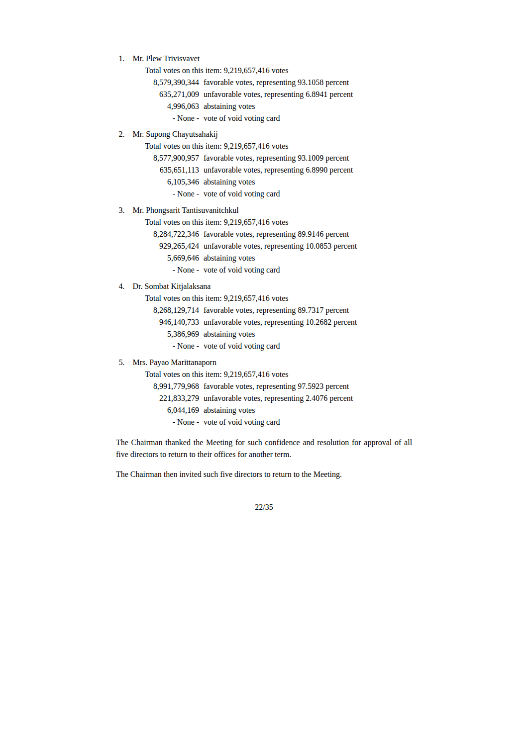Mr. Plew Trivisvavet
Total votes on this item: 9,219,657,416 votes
| 8,579,390,344 | favorable votes, representing 93.1058 percent |
| 635,271,009 | unfavorable votes, representing 6.8941 percent |
| 4,996,063 | abstaining votes |
| - None - | vote of void voting card |
Mr. Supong Chayutsahakij
Total votes on this item: 9,219,657,416 votes
| 8,577,900,957 | favorable votes, representing 93.1009 percent |
| 635,651,113 | unfavorable votes, representing 6.8990 percent |
| 6,105,346 | abstaining votes |
| - None - | vote of void voting card |
Mr. Phongsarit Tantisuvanitchkul
Total votes on this item: 9,219,657,416 votes
| 8,284,722,346 | favorable votes, representing 89.9146 percent |
| 929,265,424 | unfavorable votes, representing 10.0853 percent |
| 5,669,646 | abstaining votes |
| - None - | vote of void voting card |
Dr. Sombat Kitjalaksana
Total votes on this item: 9,219,657,416 votes
| 8,268,129,714 | favorable votes, representing 89.7317 percent |
| 946,140,733 | unfavorable votes, representing 10.2682 percent |
| 5,386,969 | abstaining votes |
| - None - | vote of void voting card |
Mrs. Payao Marittanaporn
Total votes on this item: 9,219,657,416 votes
| 8,991,779,968 | favorable votes, representing 97.5923 percent |
| 221,833,279 | unfavorable votes, representing 2.4076 percent |
| 6,044,169 | abstaining votes |
| - None - | vote of void voting card |
The Chairman thanked the Meeting for such confidence and resolution for approval of all five directors to return to their offices for another term.
The Chairman then invited such five directors to return to the Meeting.
22/35